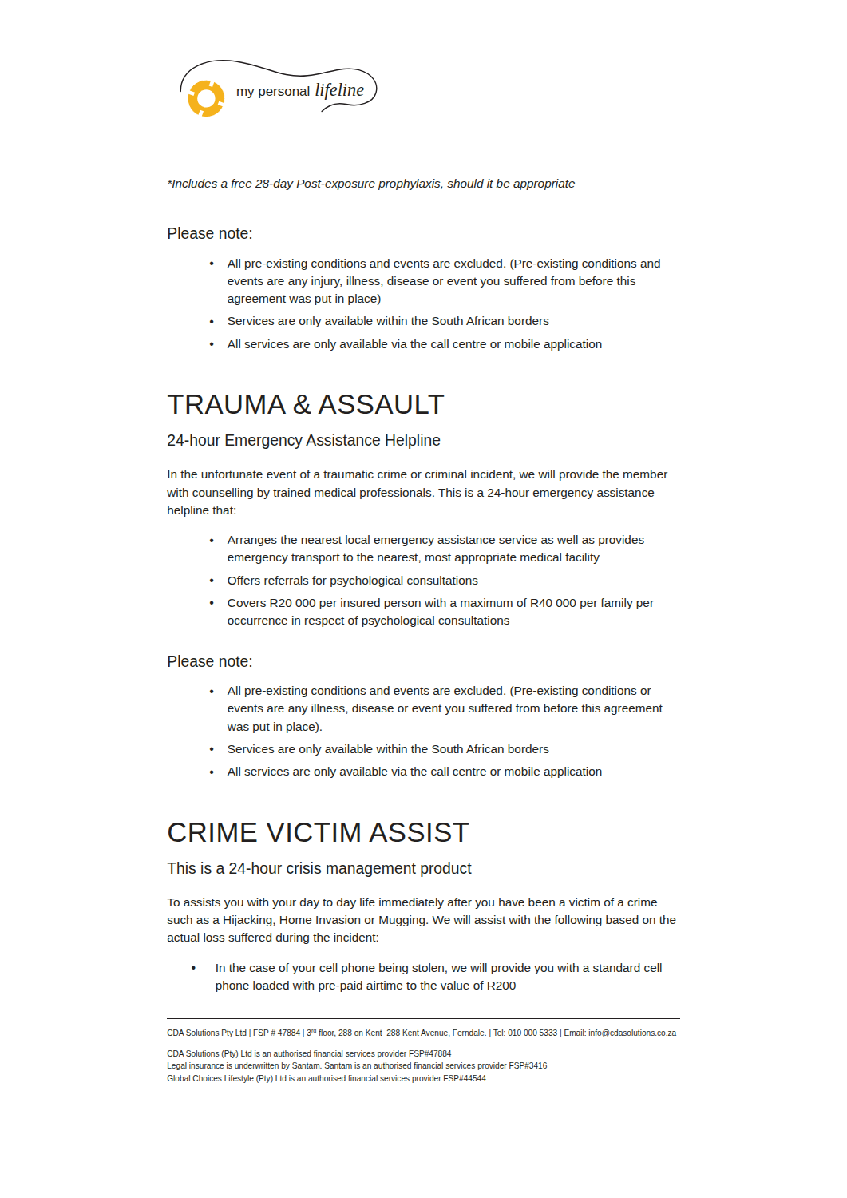my personal lifeline
*Includes a free 28-day Post-exposure prophylaxis, should it be appropriate
Please note:
All pre-existing conditions and events are excluded. (Pre-existing conditions and events are any injury, illness, disease or event you suffered from before this agreement was put in place)
Services are only available within the South African borders
All services are only available via the call centre or mobile application
TRAUMA & ASSAULT
24-hour Emergency Assistance Helpline
In the unfortunate event of a traumatic crime or criminal incident, we will provide the member with counselling by trained medical professionals. This is a 24-hour emergency assistance helpline that:
Arranges the nearest local emergency assistance service as well as provides emergency transport to the nearest, most appropriate medical facility
Offers referrals for psychological consultations
Covers R20 000 per insured person with a maximum of R40 000 per family per occurrence in respect of psychological consultations
Please note:
All pre-existing conditions and events are excluded. (Pre-existing conditions or events are any illness, disease or event you suffered from before this agreement was put in place).
Services are only available within the South African borders
All services are only available via the call centre or mobile application
CRIME VICTIM ASSIST
This is a 24-hour crisis management product
To assists you with your day to day life immediately after you have been a victim of a crime such as a Hijacking, Home Invasion or Mugging. We will assist with the following based on the actual loss suffered during the incident:
In the case of your cell phone being stolen, we will provide you with a standard cell phone loaded with pre-paid airtime to the value of R200
CDA Solutions Pty Ltd | FSP # 47884 | 3rd floor, 288 on Kent 288 Kent Avenue, Ferndale. | Tel: 010 000 5333 | Email: info@cdasolutions.co.za
CDA Solutions (Pty) Ltd is an authorised financial services provider FSP#47884
Legal insurance is underwritten by Santam. Santam is an authorised financial services provider FSP#3416
Global Choices Lifestyle (Pty) Ltd is an authorised financial services provider FSP#44544